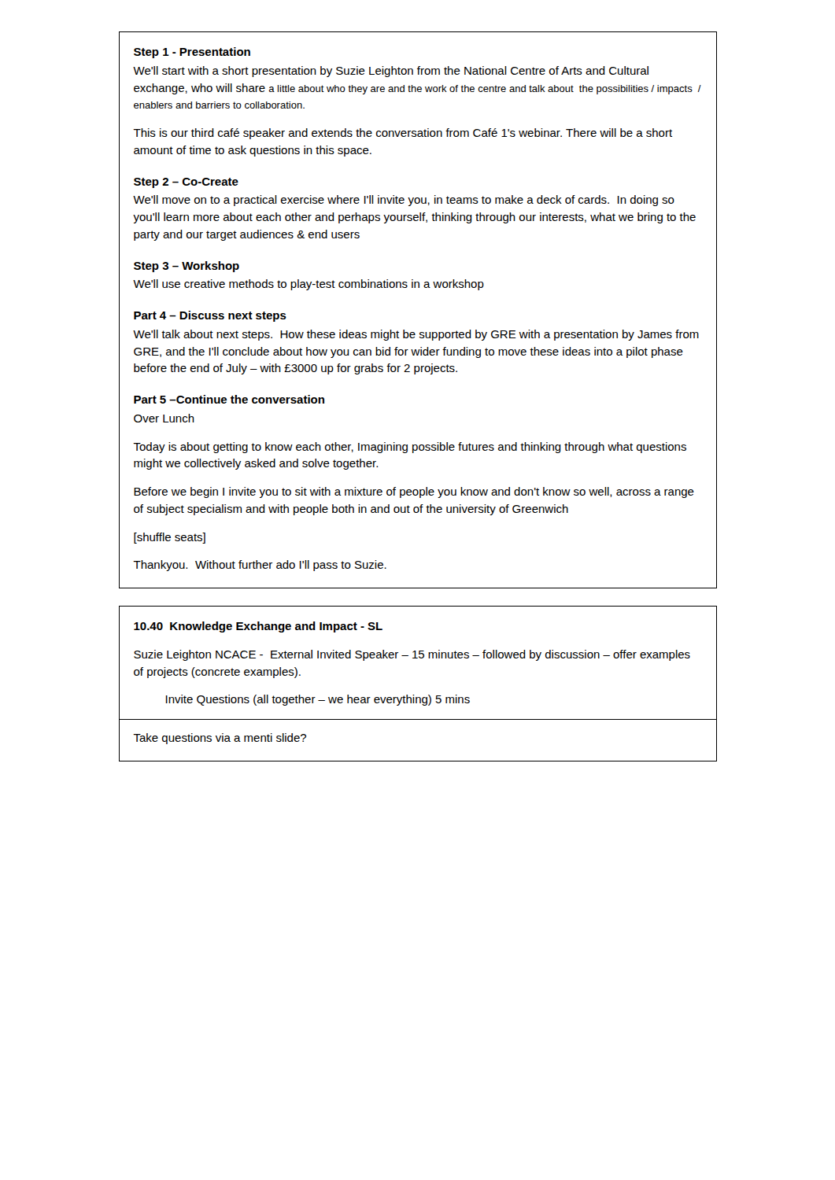Step 1 - Presentation
We'll start with a short presentation by Suzie Leighton from the National Centre of Arts and Cultural exchange, who will share a little about who they are and the work of the centre and talk about the possibilities / impacts / enablers and barriers to collaboration.
This is our third café speaker and extends the conversation from Café 1's webinar. There will be a short amount of time to ask questions in this space.
Step 2 – Co-Create
We'll move on to a practical exercise where I'll invite you, in teams to make a deck of cards. In doing so you'll learn more about each other and perhaps yourself, thinking through our interests, what we bring to the party and our target audiences & end users
Step 3 – Workshop
We'll use creative methods to play-test combinations in a workshop
Part 4 – Discuss next steps
We'll talk about next steps. How these ideas might be supported by GRE with a presentation by James from GRE, and the I'll conclude about how you can bid for wider funding to move these ideas into a pilot phase before the end of July – with £3000 up for grabs for 2 projects.
Part 5 –Continue the conversation
Over Lunch
Today is about getting to know each other, Imagining possible futures and thinking through what questions might we collectively asked and solve together.
Before we begin I invite you to sit with a mixture of people you know and don't know so well, across a range of subject specialism and with people both in and out of the university of Greenwich
[shuffle seats]
Thankyou. Without further ado I'll pass to Suzie.
10.40 Knowledge Exchange and Impact - SL
Suzie Leighton NCACE - External Invited Speaker – 15 minutes – followed by discussion – offer examples of projects (concrete examples).
Invite Questions (all together – we hear everything) 5 mins
Take questions via a menti slide?